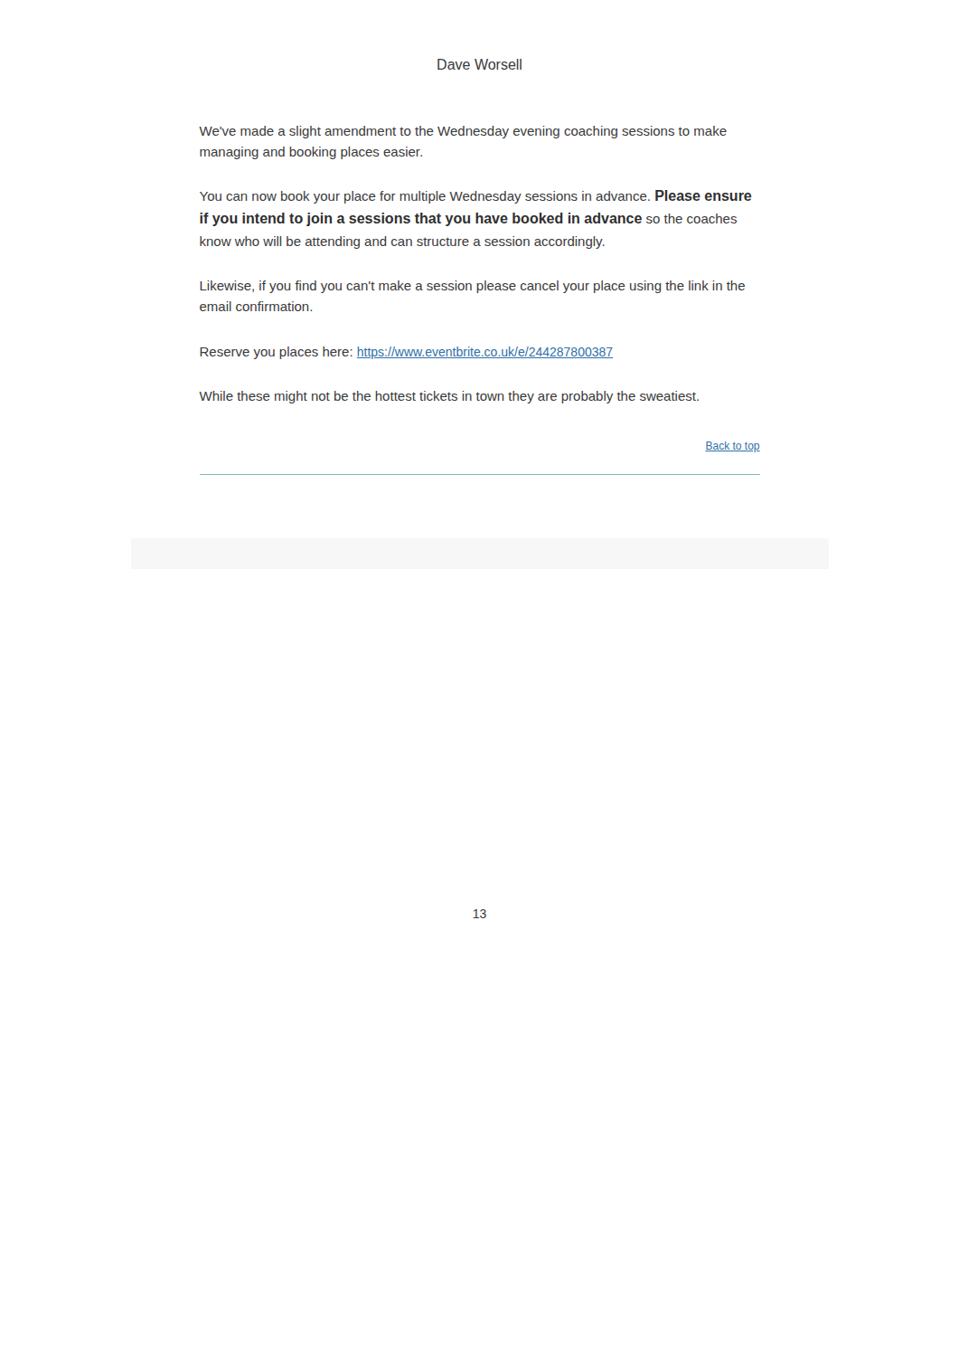Dave Worsell
We've made a slight amendment to the Wednesday evening coaching sessions to make managing and booking places easier.
You can now book your place for multiple Wednesday sessions in advance. Please ensure if you intend to join a sessions that you have booked in advance so the coaches know who will be attending and can structure a session accordingly.
Likewise, if you find you can't make a session please cancel your place using the link in the email confirmation.
Reserve you places here: https://www.eventbrite.co.uk/e/244287800387
While these might not be the hottest tickets in town they are probably the sweatiest.
Back to top
13